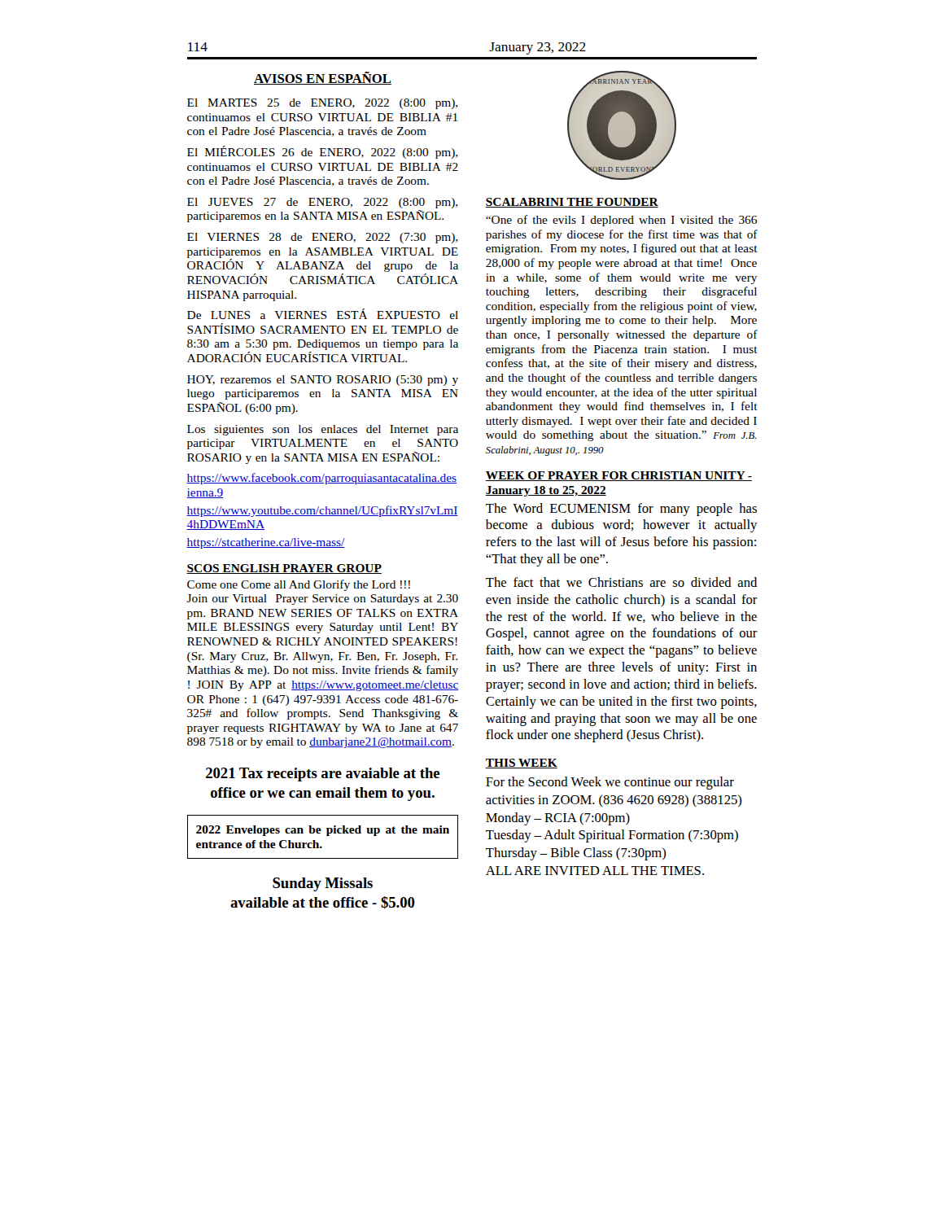114
January 23, 2022
AVISOS EN ESPAÑOL
El MARTES 25 de ENERO, 2022 (8:00 pm), continuamos el CURSO VIRTUAL DE BIBLIA #1 con el Padre José Plascencia, a través de Zoom
El MIÉRCOLES 26 de ENERO, 2022 (8:00 pm), continuamos el CURSO VIRTUAL DE BIBLIA #2 con el Padre José Plascencia, a través de Zoom.
El JUEVES 27 de ENERO, 2022 (8:00 pm), participaremos en la SANTA MISA en ESPAÑOL.
El VIERNES 28 de ENERO, 2022 (7:30 pm), participaremos en la ASAMBLEA VIRTUAL DE ORACIÓN Y ALABANZA del grupo de la RENOVACIÓN CARISMÁTICA CATÓLICA HISPANA parroquial.
De LUNES a VIERNES ESTÁ EXPUESTO el SANTÍSIMO SACRAMENTO EN EL TEMPLO de 8:30 am a 5:30 pm. Dediquemos un tiempo para la ADORACIÓN EUCARÍSTICA VIRTUAL.
HOY, rezaremos el SANTO ROSARIO (5:30 pm) y luego participaremos en la SANTA MISA EN ESPAÑOL (6:00 pm).
Los siguientes son los enlaces del Internet para participar VIRTUALMENTE en el SANTO ROSARIO y en la SANTA MISA EN ESPAÑOL:
https://www.facebook.com/parroquiasantacatalina.desienna.9
https://www.youtube.com/channel/UCpfixRYsl7vLmI4hDDWEmNA
https://stcatherine.ca/live-mass/
SCOS ENGLISH PRAYER GROUP
Come one Come all And Glorify the Lord !!!
Join our Virtual Prayer Service on Saturdays at 2.30 pm. BRAND NEW SERIES OF TALKS on EXTRA MILE BLESSINGS every Saturday until Lent! BY RENOWNED & RICHLY ANOINTED SPEAKERS! (Sr. Mary Cruz, Br. Allwyn, Fr. Ben, Fr. Joseph, Fr. Matthias & me). Do not miss. Invite friends & family ! JOIN By APP at https://www.gotomeet.me/cletusc OR Phone : 1 (647) 497-9391 Access code 481-676-325# and follow prompts. Send Thanksgiving & prayer requests RIGHTAWAY by WA to Jane at 647 898 7518 or by email to dunbarjane21@hotmail.com.
2021 Tax receipts are avaiable at the office or we can email them to you.
2022 Envelopes can be picked up at the main entrance of the Church.
Sunday Missals
available at the office - $5.00
SCALABRINIAN YEAR 2022 MAKING THE WORLD EVERYONE'S HOMELAND
SCALABRINI THE FOUNDER
“One of the evils I deplored when I visited the 366 parishes of my diocese for the first time was that of emigration. From my notes, I figured out that at least 28,000 of my people were abroad at that time! Once in a while, some of them would write me very touching letters, describing their disgraceful condition, especially from the religious point of view, urgently imploring me to come to their help. More than once, I personally witnessed the departure of emigrants from the Piacenza train station. I must confess that, at the site of their misery and distress, and the thought of the countless and terrible dangers they would encounter, at the idea of the utter spiritual abandonment they would find themselves in, I felt utterly dismayed. I wept over their fate and decided I would do something about the situation.” From J.B. Scalabrini, August 10,. 1990
WEEK OF PRAYER FOR CHRISTIAN UNITY - January 18 to 25, 2022
The Word ECUMENISM for many people has become a dubious word; however it actually refers to the last will of Jesus before his passion: “That they all be one”.
The fact that we Christians are so divided and even inside the catholic church) is a scandal for the rest of the world. If we, who believe in the Gospel, cannot agree on the foundations of our faith, how can we expect the “pagans” to believe in us? There are three levels of unity: First in prayer; second in love and action; third in beliefs. Certainly we can be united in the first two points, waiting and praying that soon we may all be one flock under one shepherd (Jesus Christ).
THIS WEEK
For the Second Week we continue our regular
activities in ZOOM. (836 4620 6928) (388125)
Monday – RCIA (7:00pm)
Tuesday – Adult Spiritual Formation (7:30pm)
Thursday – Bible Class (7:30pm)
ALL ARE INVITED ALL THE TIMES.